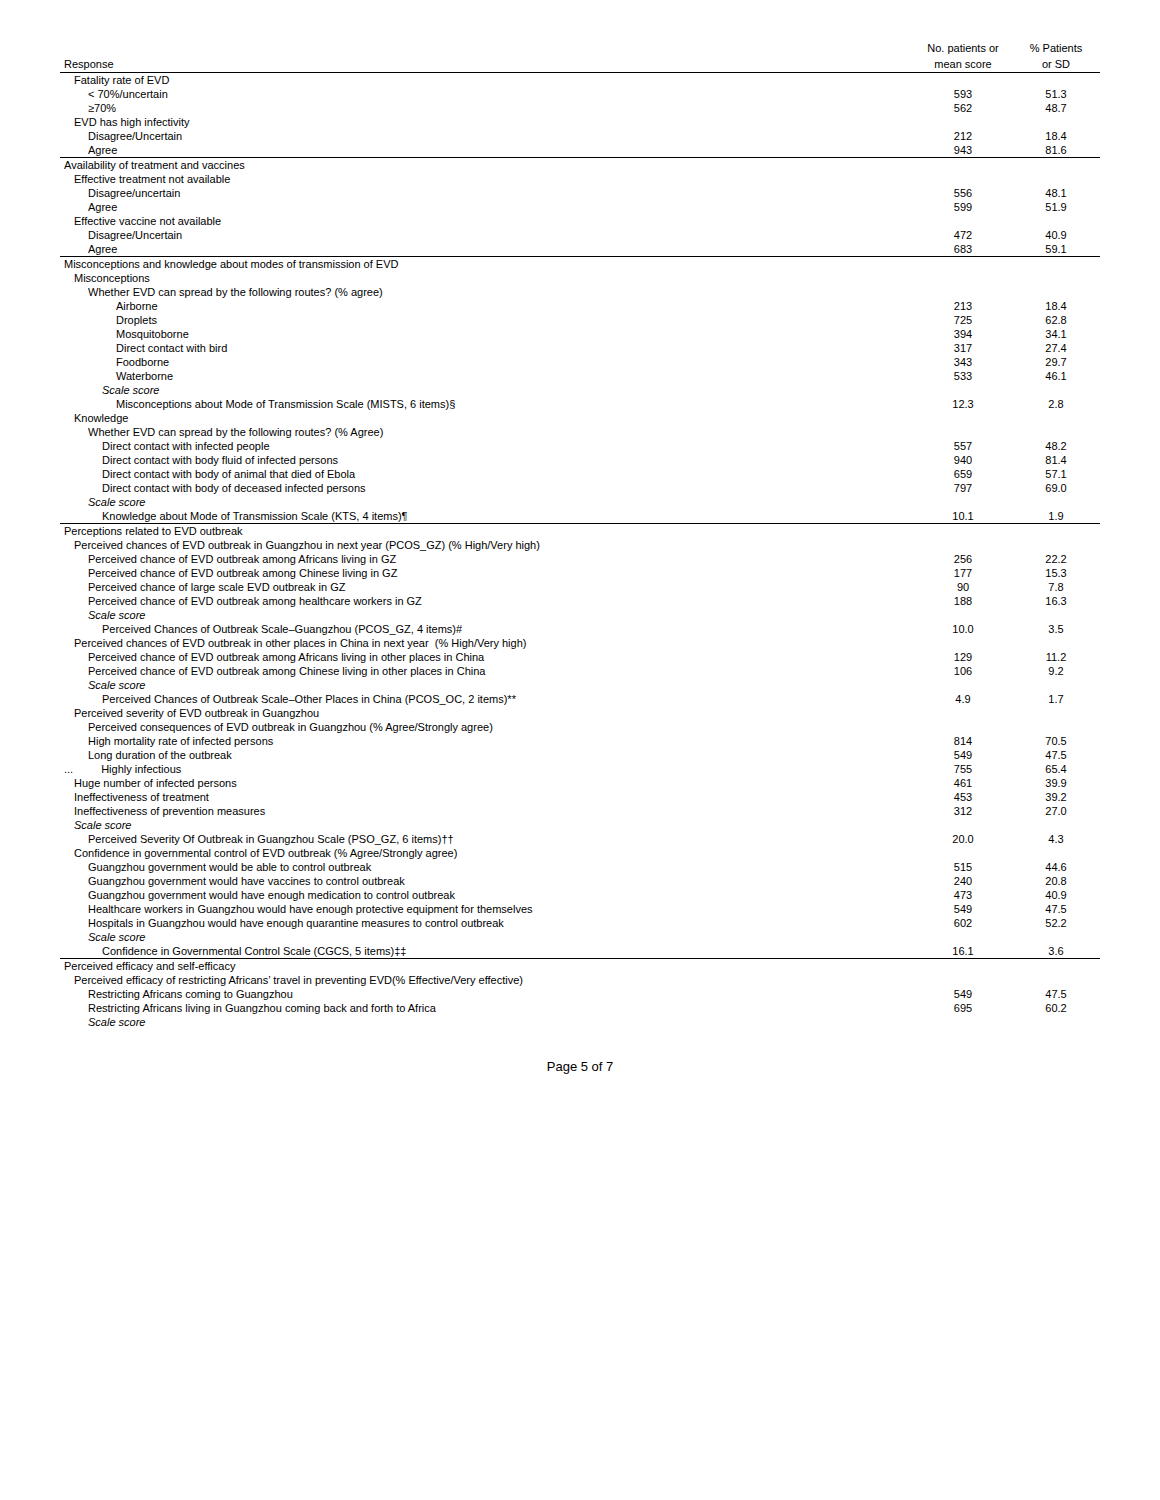| | No. patients or | % Patients |
| --- | --- | --- |
| Response | mean score | or SD |
| Fatality rate of EVD | | |
| < 70%/uncertain | 593 | 51.3 |
| ≥70% | 562 | 48.7 |
| EVD has high infectivity | | |
| Disagree/Uncertain | 212 | 18.4 |
| Agree | 943 | 81.6 |
| Availability of treatment and vaccines | | |
| Effective treatment not available | | |
| Disagree/uncertain | 556 | 48.1 |
| Agree | 599 | 51.9 |
| Effective vaccine not available | | |
| Disagree/Uncertain | 472 | 40.9 |
| Agree | 683 | 59.1 |
| Misconceptions and knowledge about modes of transmission of EVD | | |
| Misconceptions | | |
| Whether EVD can spread by the following routes? (% agree) | | |
| Airborne | 213 | 18.4 |
| Droplets | 725 | 62.8 |
| Mosquitoborne | 394 | 34.1 |
| Direct contact with bird | 317 | 27.4 |
| Foodborne | 343 | 29.7 |
| Waterborne | 533 | 46.1 |
| Scale score | | |
| Misconceptions about Mode of Transmission Scale (MISTS, 6 items)§ | 12.3 | 2.8 |
| Knowledge | | |
| Whether EVD can spread by the following routes? (% Agree) | | |
| Direct contact with infected people | 557 | 48.2 |
| Direct contact with body fluid of infected persons | 940 | 81.4 |
| Direct contact with body of animal that died of Ebola | 659 | 57.1 |
| Direct contact with body of deceased infected persons | 797 | 69.0 |
| Scale score | | |
| Knowledge about Mode of Transmission Scale (KTS, 4 items)¶ | 10.1 | 1.9 |
| Perceptions related to EVD outbreak | | |
| Perceived chances of EVD outbreak in Guangzhou in next year (PCOS_GZ) (% High/Very high) | | |
| Perceived chance of EVD outbreak among Africans living in GZ | 256 | 22.2 |
| Perceived chance of EVD outbreak among Chinese living in GZ | 177 | 15.3 |
| Perceived chance of large scale EVD outbreak in GZ | 90 | 7.8 |
| Perceived chance of EVD outbreak among healthcare workers in GZ | 188 | 16.3 |
| Scale score | | |
| Perceived Chances of Outbreak Scale–Guangzhou (PCOS_GZ, 4 items)# | 10.0 | 3.5 |
| Perceived chances of EVD outbreak in other places in China in next year (% High/Very high) | | |
| Perceived chance of EVD outbreak among Africans living in other places in China | 129 | 11.2 |
| Perceived chance of EVD outbreak among Chinese living in other places in China | 106 | 9.2 |
| Scale score | | |
| Perceived Chances of Outbreak Scale–Other Places in China (PCOS_OC, 2 items)** | 4.9 | 1.7 |
| Perceived severity of EVD outbreak in Guangzhou | | |
| Perceived consequences of EVD outbreak in Guangzhou (% Agree/Strongly agree) | | |
| High mortality rate of infected persons | 814 | 70.5 |
| Long duration of the outbreak | 549 | 47.5 |
| ... Highly infectious | 755 | 65.4 |
| Huge number of infected persons | 461 | 39.9 |
| Ineffectiveness of treatment | 453 | 39.2 |
| Ineffectiveness of prevention measures | 312 | 27.0 |
| Scale score | | |
| Perceived Severity Of Outbreak in Guangzhou Scale (PSO_GZ, 6 items)†† | 20.0 | 4.3 |
| Confidence in governmental control of EVD outbreak (% Agree/Strongly agree) | | |
| Guangzhou government would be able to control outbreak | 515 | 44.6 |
| Guangzhou government would have vaccines to control outbreak | 240 | 20.8 |
| Guangzhou government would have enough medication to control outbreak | 473 | 40.9 |
| Healthcare workers in Guangzhou would have enough protective equipment for themselves | 549 | 47.5 |
| Hospitals in Guangzhou would have enough quarantine measures to control outbreak | 602 | 52.2 |
| Scale score | | |
| Confidence in Governmental Control Scale (CGCS, 5 items)‡‡ | 16.1 | 3.6 |
| Perceived efficacy and self-efficacy | | |
| Perceived efficacy of restricting Africans’ travel in preventing EVD(% Effective/Very effective) | | |
| Restricting Africans coming to Guangzhou | 549 | 47.5 |
| Restricting Africans living in Guangzhou coming back and forth to Africa | 695 | 60.2 |
| Scale score | | |
Page 5 of 7